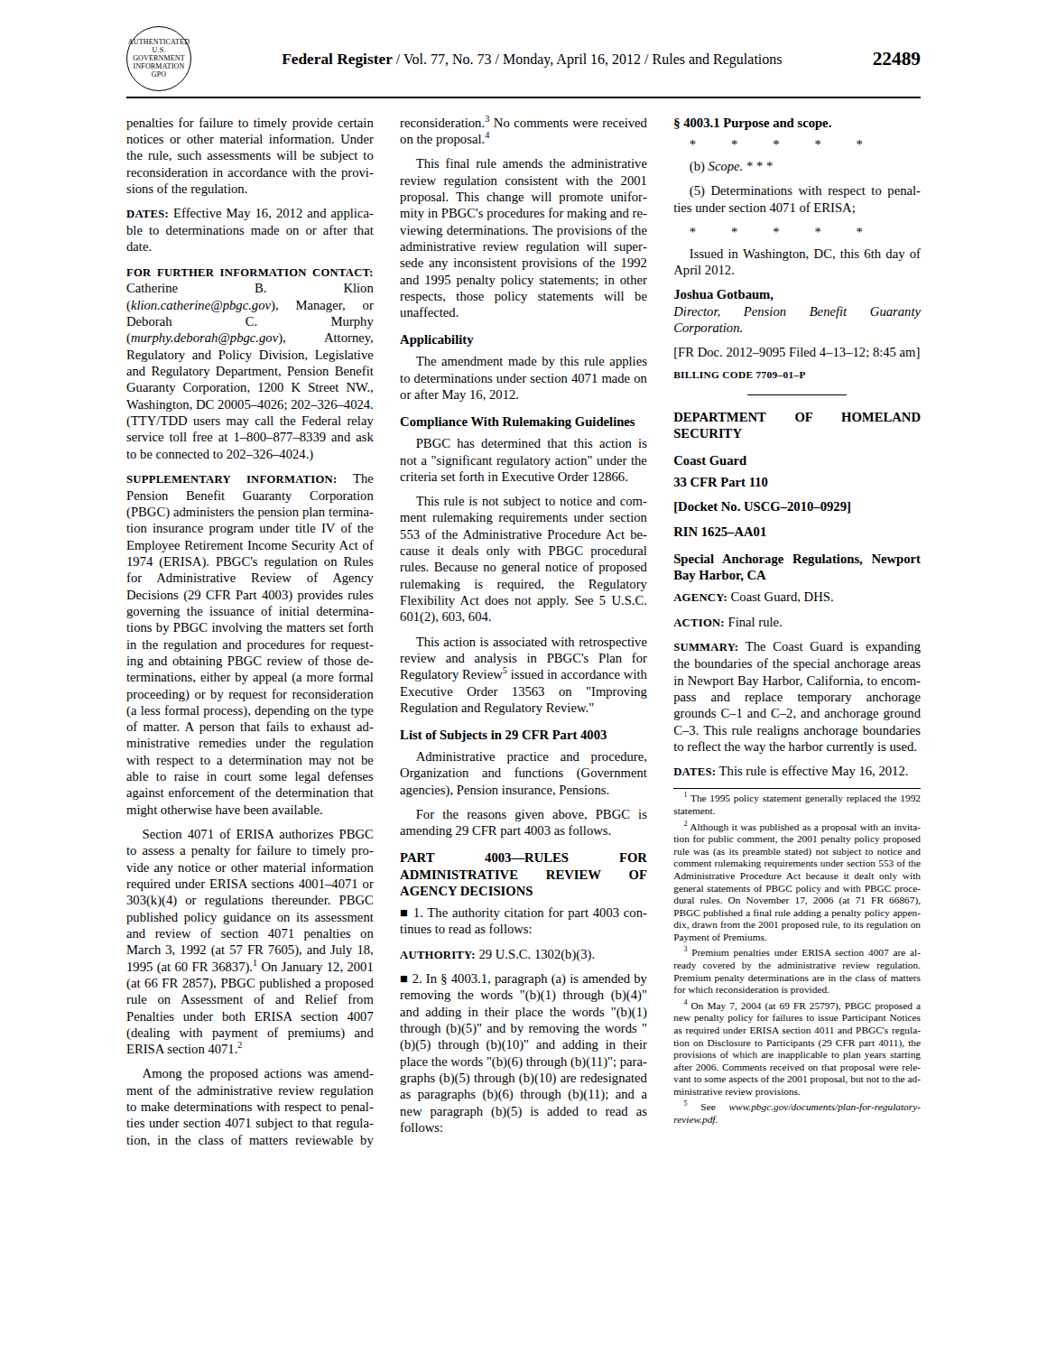Authenticated U.S. Government Information GPO
Federal Register / Vol. 77, No. 73 / Monday, April 16, 2012 / Rules and Regulations
22489
penalties for failure to timely provide certain notices or other material information. Under the rule, such assessments will be subject to reconsideration in accordance with the provisions of the regulation.
Dates: Effective May 16, 2012 and applicable to determinations made on or after that date.
For Further Information Contact: Catherine B. Klion (klion.catherine@pbgc.gov), Manager, or Deborah C. Murphy (murphy.deborah@pbgc.gov), Attorney, Regulatory and Policy Division, Legislative and Regulatory Department, Pension Benefit Guaranty Corporation, 1200 K Street NW., Washington, DC 20005–4026; 202–326–4024. (TTY/TDD users may call the Federal relay service toll free at 1–800–877–8339 and ask to be connected to 202–326–4024.)
Supplementary Information: The Pension Benefit Guaranty Corporation (PBGC) administers the pension plan termination insurance program under title IV of the Employee Retirement Income Security Act of 1974 (ERISA). PBGC's regulation on Rules for Administrative Review of Agency Decisions (29 CFR Part 4003) provides rules governing the issuance of initial determinations by PBGC involving the matters set forth in the regulation and procedures for requesting and obtaining PBGC review of those determinations, either by appeal (a more formal proceeding) or by request for reconsideration (a less formal process), depending on the type of matter. A person that fails to exhaust administrative remedies under the regulation with respect to a determination may not be able to raise in court some legal defenses against enforcement of the determination that might otherwise have been available.
Section 4071 of ERISA authorizes PBGC to assess a penalty for failure to timely provide any notice or other material information required under ERISA sections 4001–4071 or 303(k)(4) or regulations thereunder. PBGC published policy guidance on its assessment and review of section 4071 penalties on March 3, 1992 (at 57 FR 7605), and July 18, 1995 (at 60 FR 36837).1 On January 12, 2001 (at 66 FR 2857), PBGC published a proposed rule on Assessment of and Relief from Penalties under both ERISA section 4007 (dealing with payment of premiums) and ERISA section 4071.2
Among the proposed actions was amendment of the administrative review regulation to make determinations with respect to penalties under section 4071 subject to that regulation, in the class of matters reviewable by reconsideration.3 No comments were received on the proposal.4
This final rule amends the administrative review regulation consistent with the 2001 proposal. This change will promote uniformity in PBGC's procedures for making and reviewing determinations. The provisions of the administrative review regulation will supersede any inconsistent provisions of the 1992 and 1995 penalty policy statements; in other respects, those policy statements will be unaffected.
Applicability
The amendment made by this rule applies to determinations under section 4071 made on or after May 16, 2012.
Compliance With Rulemaking Guidelines
PBGC has determined that this action is not a "significant regulatory action" under the criteria set forth in Executive Order 12866.
This rule is not subject to notice and comment rulemaking requirements under section 553 of the Administrative Procedure Act because it deals only with PBGC procedural rules. Because no general notice of proposed rulemaking is required, the Regulatory Flexibility Act does not apply. See 5 U.S.C. 601(2), 603, 604.
This action is associated with retrospective review and analysis in PBGC's Plan for Regulatory Review5 issued in accordance with Executive Order 13563 on "Improving Regulation and Regulatory Review."
List of Subjects in 29 CFR Part 4003
Administrative practice and procedure, Organization and functions (Government agencies), Pension insurance, Pensions.
For the reasons given above, PBGC is amending 29 CFR part 4003 as follows.
PART 4003—RULES FOR ADMINISTRATIVE REVIEW OF AGENCY DECISIONS
■ 1. The authority citation for part 4003 continues to read as follows:
Authority: 29 U.S.C. 1302(b)(3).
■ 2. In § 4003.1, paragraph (a) is amended by removing the words "(b)(1) through (b)(4)" and adding in their place the words "(b)(1) through (b)(5)" and by removing the words "(b)(5) through (b)(10)" and adding in their place the words "(b)(6) through (b)(11)"; paragraphs (b)(5) through (b)(10) are redesignated as paragraphs (b)(6) through (b)(11); and a new paragraph (b)(5) is added to read as follows:
§ 4003.1 Purpose and scope.
* * * * *
(b) Scope. * * *
(5) Determinations with respect to penalties under section 4071 of ERISA;
* * * * *
Issued in Washington, DC, this 6th day of April 2012.
Joshua Gotbaum,
Director, Pension Benefit Guaranty Corporation.
[FR Doc. 2012–9095 Filed 4–13–12; 8:45 am]
BILLING CODE 7709–01–P
DEPARTMENT OF HOMELAND SECURITY
Coast Guard
33 CFR Part 110
[Docket No. USCG–2010–0929]
RIN 1625–AA01
Special Anchorage Regulations, Newport Bay Harbor, CA
Agency: Coast Guard, DHS.
Action: Final rule.
Summary: The Coast Guard is expanding the boundaries of the special anchorage areas in Newport Bay Harbor, California, to encompass and replace temporary anchorage grounds C–1 and C–2, and anchorage ground C–3. This rule realigns anchorage boundaries to reflect the way the harbor currently is used.
Dates: This rule is effective May 16, 2012.
1 The 1995 policy statement generally replaced the 1992 statement.
2 Although it was published as a proposal with an invitation for public comment, the 2001 penalty policy proposed rule was (as its preamble stated) not subject to notice and comment rulemaking requirements under section 553 of the Administrative Procedure Act because it dealt only with general statements of PBGC policy and with PBGC procedural rules. On November 17, 2006 (at 71 FR 66867), PBGC published a final rule adding a penalty policy appendix, drawn from the 2001 proposed rule, to its regulation on Payment of Premiums.
3 Premium penalties under ERISA section 4007 are already covered by the administrative review regulation. Premium penalty determinations are in the class of matters for which reconsideration is provided.
4 On May 7, 2004 (at 69 FR 25797), PBGC proposed a new penalty policy for failures to issue Participant Notices as required under ERISA section 4011 and PBGC's regulation on Disclosure to Participants (29 CFR part 4011), the provisions of which are inapplicable to plan years starting after 2006. Comments received on that proposal were relevant to some aspects of the 2001 proposal, but not to the administrative review provisions.
5 See www.pbgc.gov/documents/plan-for-regulatory-review.pdf.